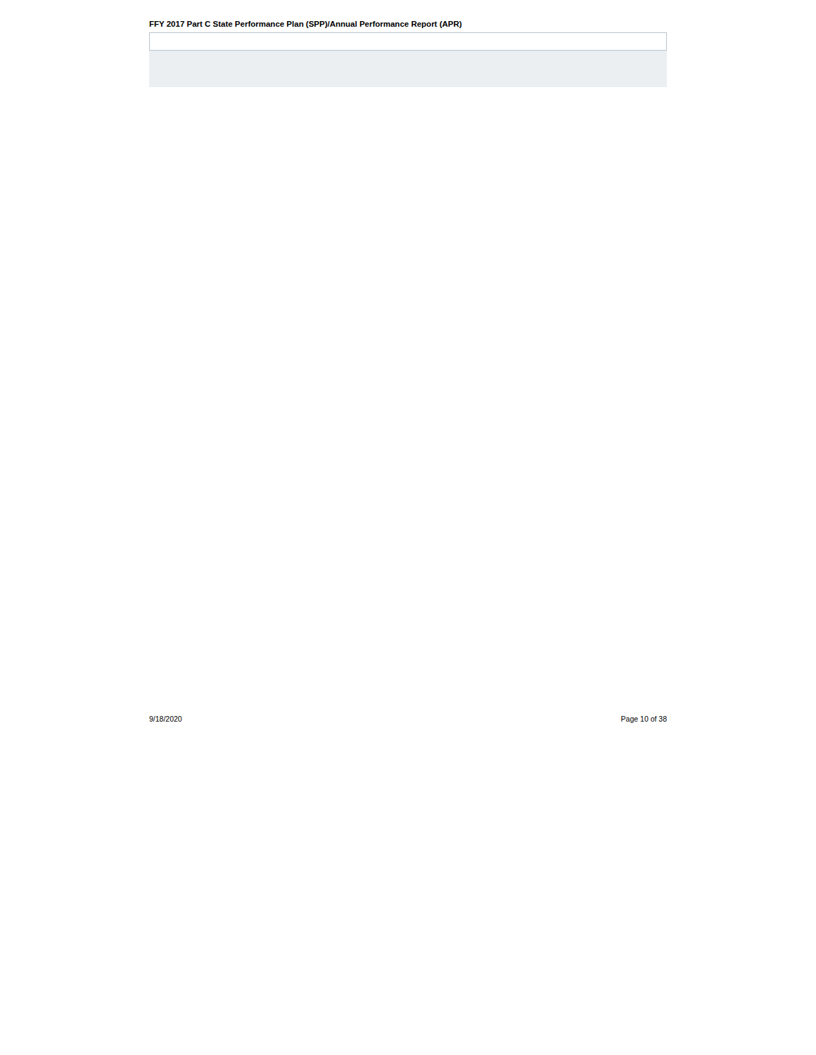FFY 2017 Part C State Performance Plan (SPP)/Annual Performance Report (APR)
9/18/2020 Page 10 of 38